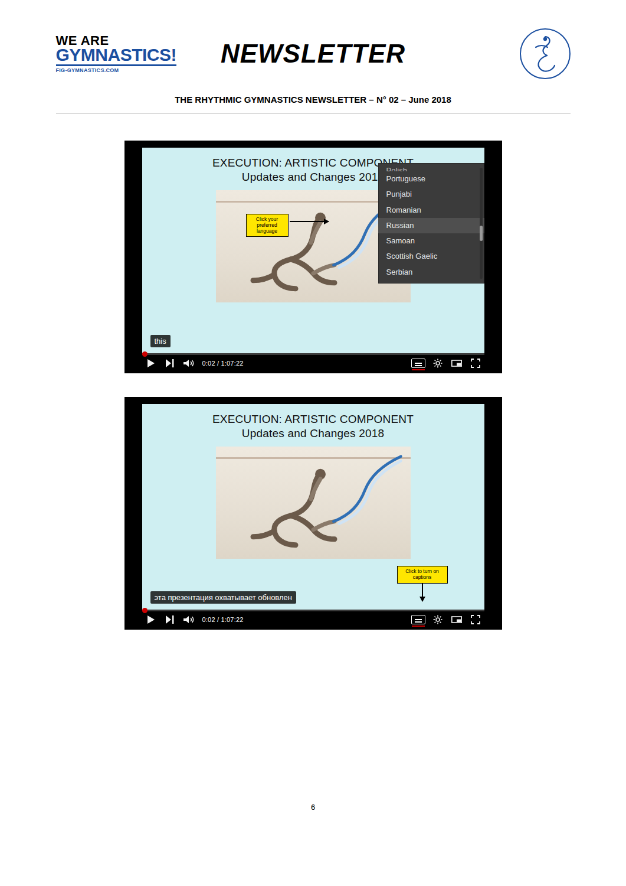WE ARE
GYMNASTICS!
FIG-GYMNASTICS.COM
NEWSLETTER
THE RHYTHMIC GYMNASTICS NEWSLETTER – N° 02 – June 2018
EXECUTION: ARTISTIC COMPONENT Updates and Changes 2018
Polish
Portuguese
Punjabi
Romanian
Russian
Samoan
Scottish Gaelic
Serbian
Click your preferred language
this
0:02 / 1:07:22
EXECUTION: ARTISTIC COMPONENT Updates and Changes 2018
Click to turn on captions
эта презентация охватывает обновлен
0:02 / 1:07:22
6